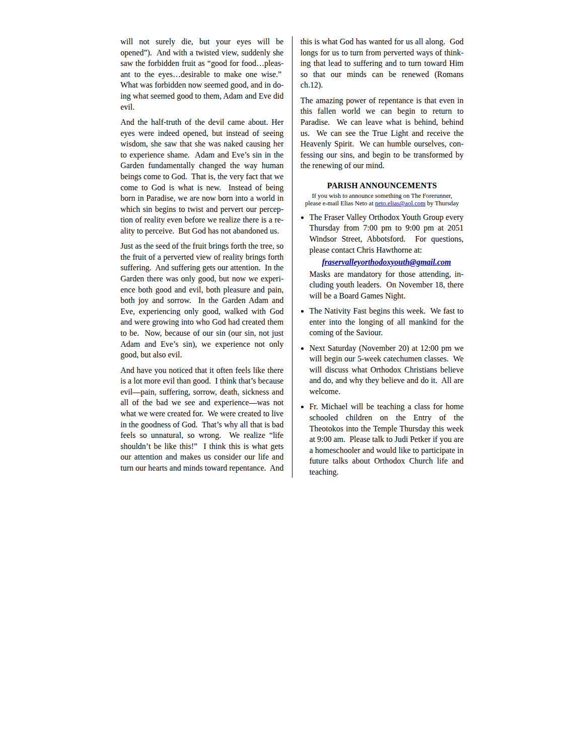will not surely die, but your eyes will be opened”). And with a twisted view, suddenly she saw the forbidden fruit as “good for food…pleasant to the eyes…desirable to make one wise.” What was forbidden now seemed good, and in doing what seemed good to them, Adam and Eve did evil.
And the half-truth of the devil came about. Her eyes were indeed opened, but instead of seeing wisdom, she saw that she was naked causing her to experience shame. Adam and Eve’s sin in the Garden fundamentally changed the way human beings come to God. That is, the very fact that we come to God is what is new. Instead of being born in Paradise, we are now born into a world in which sin begins to twist and pervert our perception of reality even before we realize there is a reality to perceive. But God has not abandoned us.
Just as the seed of the fruit brings forth the tree, so the fruit of a perverted view of reality brings forth suffering. And suffering gets our attention. In the Garden there was only good, but now we experience both good and evil, both pleasure and pain, both joy and sorrow. In the Garden Adam and Eve, experiencing only good, walked with God and were growing into who God had created them to be. Now, because of our sin (our sin, not just Adam and Eve’s sin), we experience not only good, but also evil.
And have you noticed that it often feels like there is a lot more evil than good. I think that’s because evil—pain, suffering, sorrow, death, sickness and all of the bad we see and experience—was not what we were created for. We were created to live in the goodness of God. That’s why all that is bad feels so unnatural, so wrong. We realize “life shouldn’t be like this!” I think this is what gets our attention and makes us consider our life and turn our hearts and minds toward repentance. And this is what God has wanted for us all along. God longs for us to turn from perverted ways of thinking that lead to suffering and to turn toward Him so that our minds can be renewed (Romans ch.12).
The amazing power of repentance is that even in this fallen world we can begin to return to Paradise. We can leave what is behind, behind us. We can see the True Light and receive the Heavenly Spirit. We can humble ourselves, confessing our sins, and begin to be transformed by the renewing of our mind.
PARISH ANNOUNCEMENTS
If you wish to announce something on The Forerunner,
please e-mail Elias Neto at neto.elias@aol.com by Thursday
The Fraser Valley Orthodox Youth Group every Thursday from 7:00 pm to 9:00 pm at 2051 Windsor Street, Abbotsford. For questions, please contact Chris Hawthorne at: fraservalleyorthodoxyouth@gmail.com Masks are mandatory for those attending, including youth leaders. On November 18, there will be a Board Games Night.
The Nativity Fast begins this week. We fast to enter into the longing of all mankind for the coming of the Saviour.
Next Saturday (November 20) at 12:00 pm we will begin our 5-week catechumen classes. We will discuss what Orthodox Christians believe and do, and why they believe and do it. All are welcome.
Fr. Michael will be teaching a class for home schooled children on the Entry of the Theotokos into the Temple Thursday this week at 9:00 am. Please talk to Judi Petker if you are a homeschooler and would like to participate in future talks about Orthodox Church life and teaching.